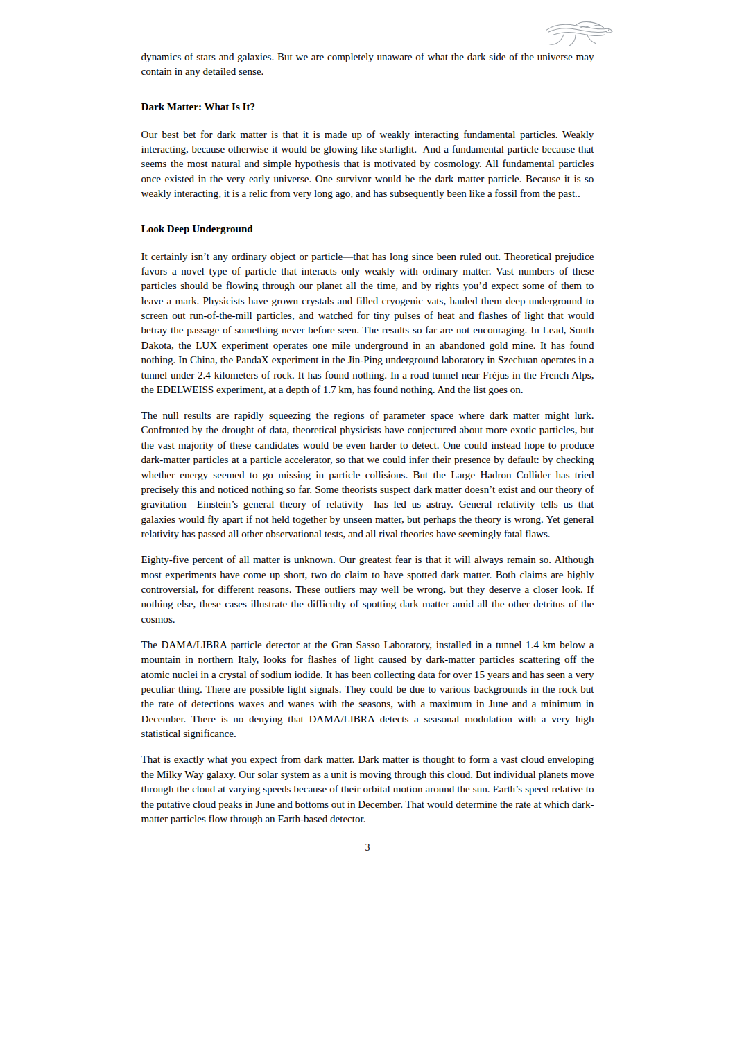dynamics of stars and galaxies. But we are completely unaware of what the dark side of the universe may contain in any detailed sense.
Dark Matter: What Is It?
Our best bet for dark matter is that it is made up of weakly interacting fundamental particles. Weakly interacting, because otherwise it would be glowing like starlight. And a fundamental particle because that seems the most natural and simple hypothesis that is motivated by cosmology. All fundamental particles once existed in the very early universe. One survivor would be the dark matter particle. Because it is so weakly interacting, it is a relic from very long ago, and has subsequently been like a fossil from the past..
Look Deep Underground
It certainly isn’t any ordinary object or particle—that has long since been ruled out. Theoretical prejudice favors a novel type of particle that interacts only weakly with ordinary matter. Vast numbers of these particles should be flowing through our planet all the time, and by rights you’d expect some of them to leave a mark. Physicists have grown crystals and filled cryogenic vats, hauled them deep underground to screen out run-of-the-mill particles, and watched for tiny pulses of heat and flashes of light that would betray the passage of something never before seen. The results so far are not encouraging. In Lead, South Dakota, the LUX experiment operates one mile underground in an abandoned gold mine. It has found nothing. In China, the PandaX experiment in the Jin-Ping underground laboratory in Szechuan operates in a tunnel under 2.4 kilometers of rock. It has found nothing. In a road tunnel near Fréjus in the French Alps, the EDELWEISS experiment, at a depth of 1.7 km, has found nothing. And the list goes on.
The null results are rapidly squeezing the regions of parameter space where dark matter might lurk. Confronted by the drought of data, theoretical physicists have conjectured about more exotic particles, but the vast majority of these candidates would be even harder to detect. One could instead hope to produce dark-matter particles at a particle accelerator, so that we could infer their presence by default: by checking whether energy seemed to go missing in particle collisions. But the Large Hadron Collider has tried precisely this and noticed nothing so far. Some theorists suspect dark matter doesn’t exist and our theory of gravitation—Einstein’s general theory of relativity—has led us astray. General relativity tells us that galaxies would fly apart if not held together by unseen matter, but perhaps the theory is wrong. Yet general relativity has passed all other observational tests, and all rival theories have seemingly fatal flaws.
Eighty-five percent of all matter is unknown. Our greatest fear is that it will always remain so. Although most experiments have come up short, two do claim to have spotted dark matter. Both claims are highly controversial, for different reasons. These outliers may well be wrong, but they deserve a closer look. If nothing else, these cases illustrate the difficulty of spotting dark matter amid all the other detritus of the cosmos.
The DAMA/LIBRA particle detector at the Gran Sasso Laboratory, installed in a tunnel 1.4 km below a mountain in northern Italy, looks for flashes of light caused by dark-matter particles scattering off the atomic nuclei in a crystal of sodium iodide. It has been collecting data for over 15 years and has seen a very peculiar thing. There are possible light signals. They could be due to various backgrounds in the rock but the rate of detections waxes and wanes with the seasons, with a maximum in June and a minimum in December. There is no denying that DAMA/LIBRA detects a seasonal modulation with a very high statistical significance.
That is exactly what you expect from dark matter. Dark matter is thought to form a vast cloud enveloping the Milky Way galaxy. Our solar system as a unit is moving through this cloud. But individual planets move through the cloud at varying speeds because of their orbital motion around the sun. Earth’s speed relative to the putative cloud peaks in June and bottoms out in December. That would determine the rate at which dark-matter particles flow through an Earth-based detector.
3